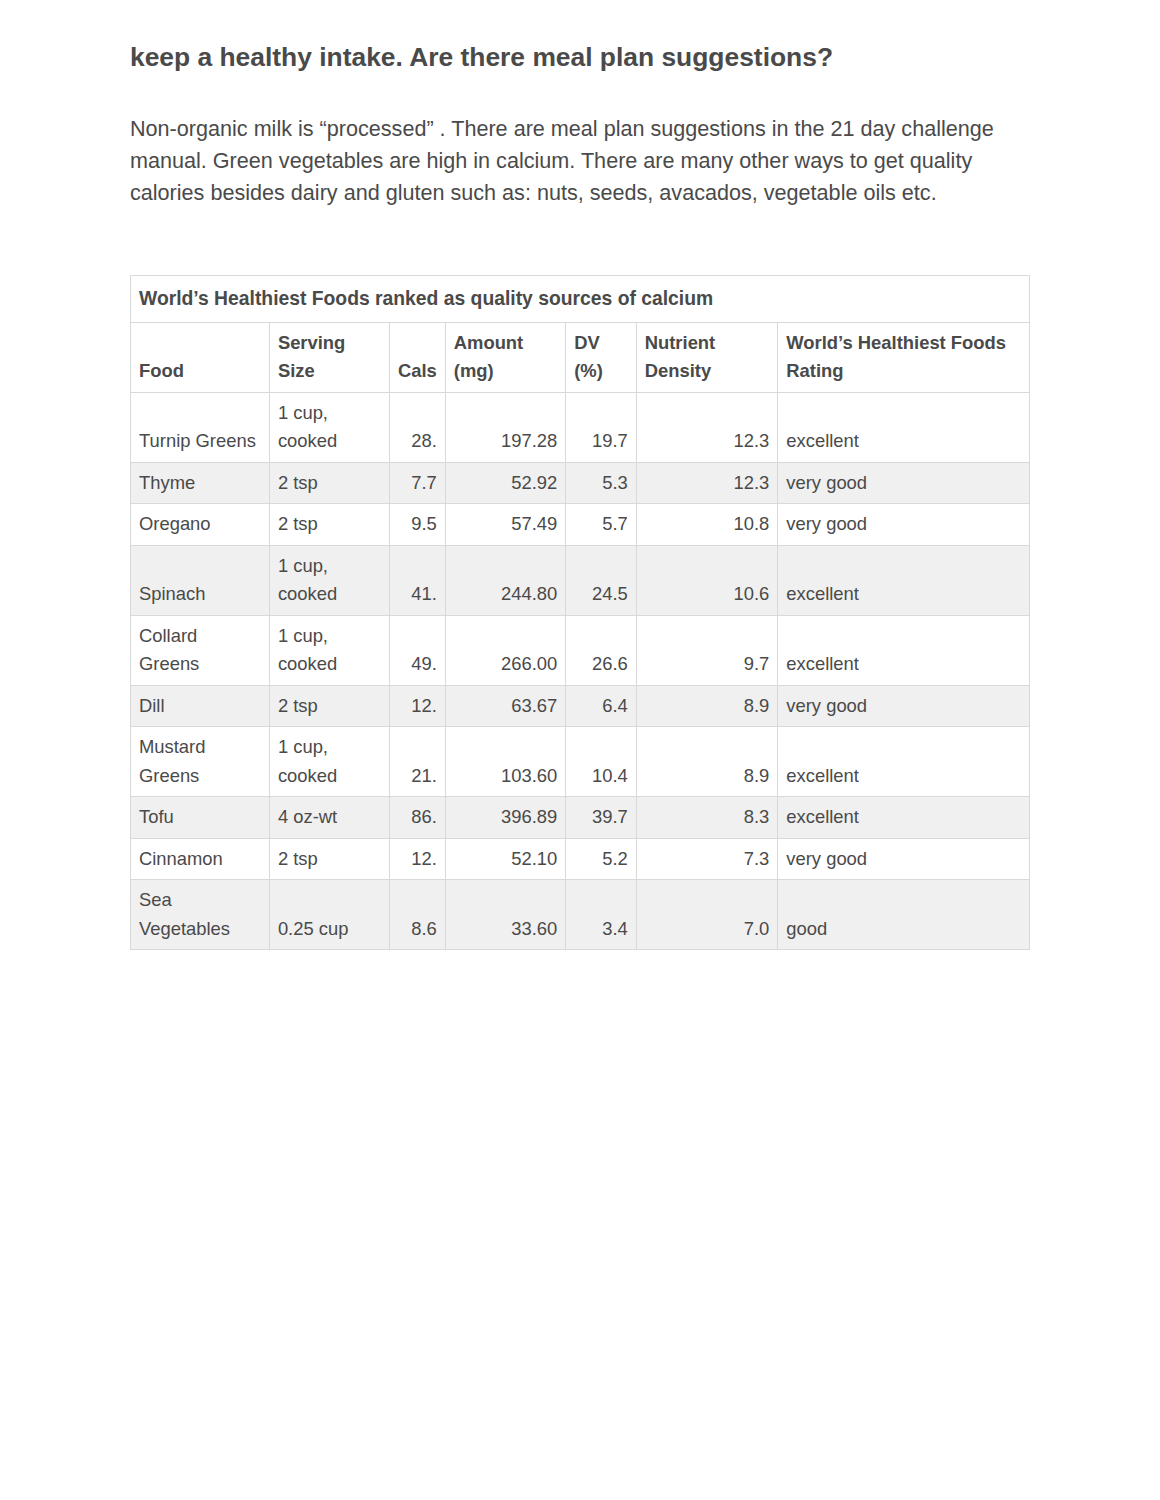keep a healthy intake. Are there meal plan suggestions?
Non-organic milk is “processed” . There are meal plan suggestions in the 21 day challenge manual. Green vegetables are high in calcium. There are many other ways to get quality calories besides dairy and gluten such as: nuts, seeds, avacados, vegetable oils etc.
World’s Healthiest Foods ranked as quality sources of calcium
| Food | Serving Size | Cals | Amount (mg) | DV (%) | Nutrient Density | World’s Healthiest Foods Rating |
| --- | --- | --- | --- | --- | --- | --- |
| Turnip Greens | 1 cup, cooked | 28. | 197.28 | 19.7 | 12.3 | excellent |
| Thyme | 2 tsp | 7.7 | 52.92 | 5.3 | 12.3 | very good |
| Oregano | 2 tsp | 9.5 | 57.49 | 5.7 | 10.8 | very good |
| Spinach | 1 cup, cooked | 41. | 244.80 | 24.5 | 10.6 | excellent |
| Collard Greens | 1 cup, cooked | 49. | 266.00 | 26.6 | 9.7 | excellent |
| Dill | 2 tsp | 12. | 63.67 | 6.4 | 8.9 | very good |
| Mustard Greens | 1 cup, cooked | 21. | 103.60 | 10.4 | 8.9 | excellent |
| Tofu | 4 oz-wt | 86. | 396.89 | 39.7 | 8.3 | excellent |
| Cinnamon | 2 tsp | 12. | 52.10 | 5.2 | 7.3 | very good |
| Sea Vegetables | 0.25 cup | 8.6 | 33.60 | 3.4 | 7.0 | good |